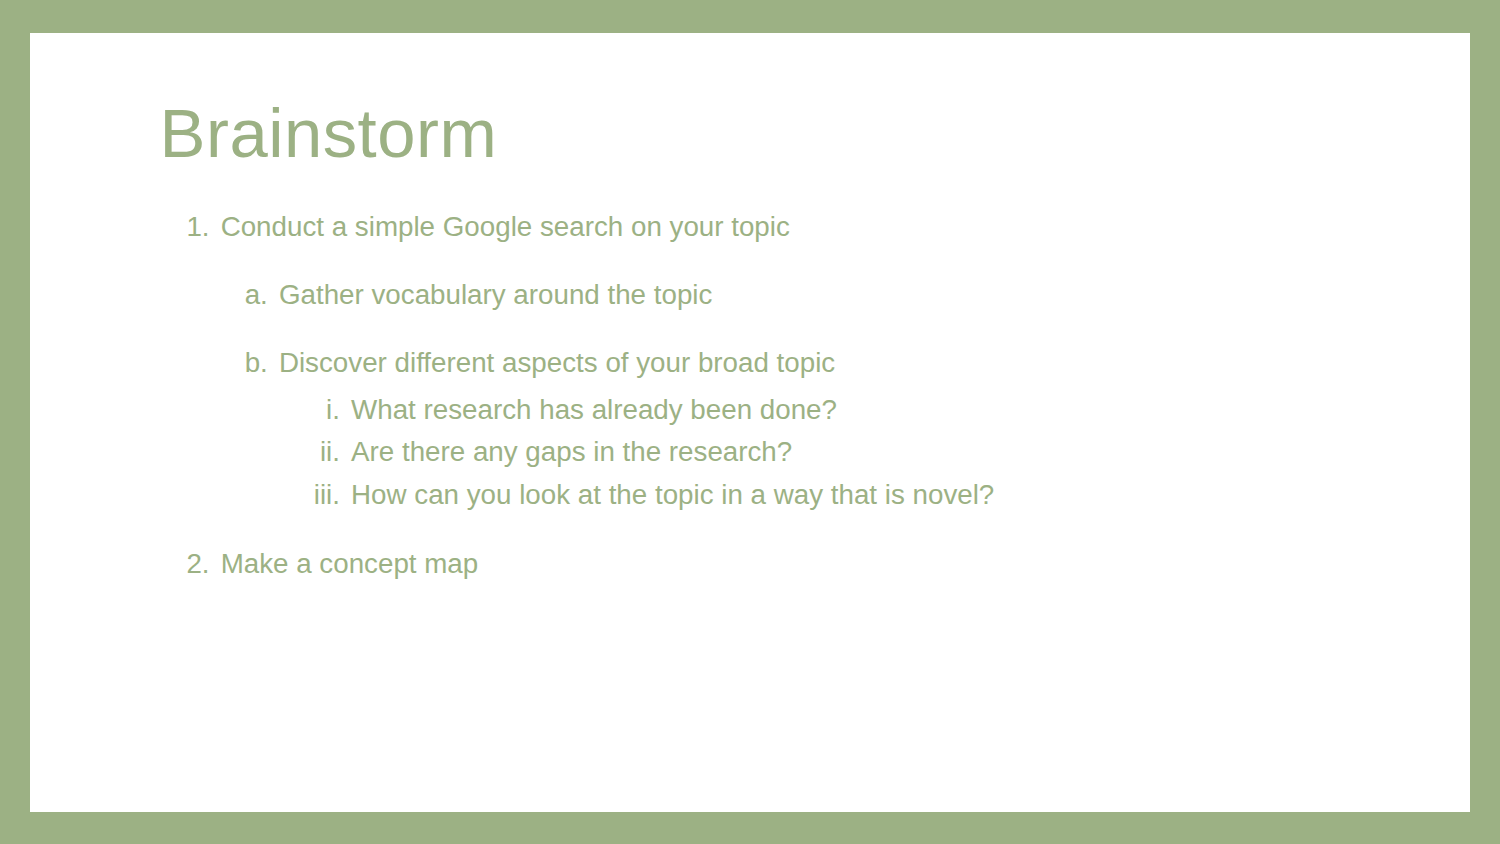Brainstorm
Conduct a simple Google search on your topic
Gather vocabulary around the topic
Discover different aspects of your broad topic
What research has already been done?
Are there any gaps in the research?
How can you look at the topic in a way that is novel?
Make a concept map